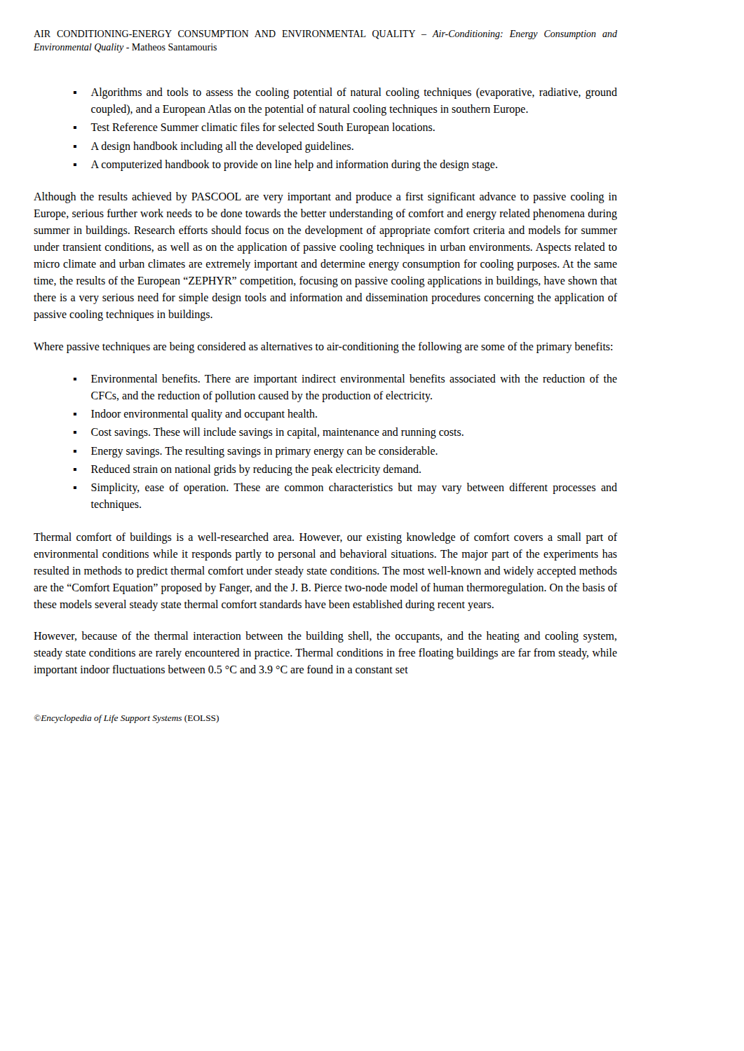AIR CONDITIONING-ENERGY CONSUMPTION AND ENVIRONMENTAL QUALITY – Air-Conditioning: Energy Consumption and Environmental Quality - Matheos Santamouris
Algorithms and tools to assess the cooling potential of natural cooling techniques (evaporative, radiative, ground coupled), and a European Atlas on the potential of natural cooling techniques in southern Europe.
Test Reference Summer climatic files for selected South European locations.
A design handbook including all the developed guidelines.
A computerized handbook to provide on line help and information during the design stage.
Although the results achieved by PASCOOL are very important and produce a first significant advance to passive cooling in Europe, serious further work needs to be done towards the better understanding of comfort and energy related phenomena during summer in buildings. Research efforts should focus on the development of appropriate comfort criteria and models for summer under transient conditions, as well as on the application of passive cooling techniques in urban environments. Aspects related to micro climate and urban climates are extremely important and determine energy consumption for cooling purposes. At the same time, the results of the European “ZEPHYR” competition, focusing on passive cooling applications in buildings, have shown that there is a very serious need for simple design tools and information and dissemination procedures concerning the application of passive cooling techniques in buildings.
Where passive techniques are being considered as alternatives to air-conditioning the following are some of the primary benefits:
Environmental benefits. There are important indirect environmental benefits associated with the reduction of the CFCs, and the reduction of pollution caused by the production of electricity.
Indoor environmental quality and occupant health.
Cost savings. These will include savings in capital, maintenance and running costs.
Energy savings. The resulting savings in primary energy can be considerable.
Reduced strain on national grids by reducing the peak electricity demand.
Simplicity, ease of operation. These are common characteristics but may vary between different processes and techniques.
Thermal comfort of buildings is a well-researched area. However, our existing knowledge of comfort covers a small part of environmental conditions while it responds partly to personal and behavioral situations. The major part of the experiments has resulted in methods to predict thermal comfort under steady state conditions. The most well-known and widely accepted methods are the “Comfort Equation” proposed by Fanger, and the J. B. Pierce two-node model of human thermoregulation. On the basis of these models several steady state thermal comfort standards have been established during recent years.
However, because of the thermal interaction between the building shell, the occupants, and the heating and cooling system, steady state conditions are rarely encountered in practice. Thermal conditions in free floating buildings are far from steady, while important indoor fluctuations between 0.5 °C and 3.9 °C are found in a constant set
©Encyclopedia of Life Support Systems (EOLSS)